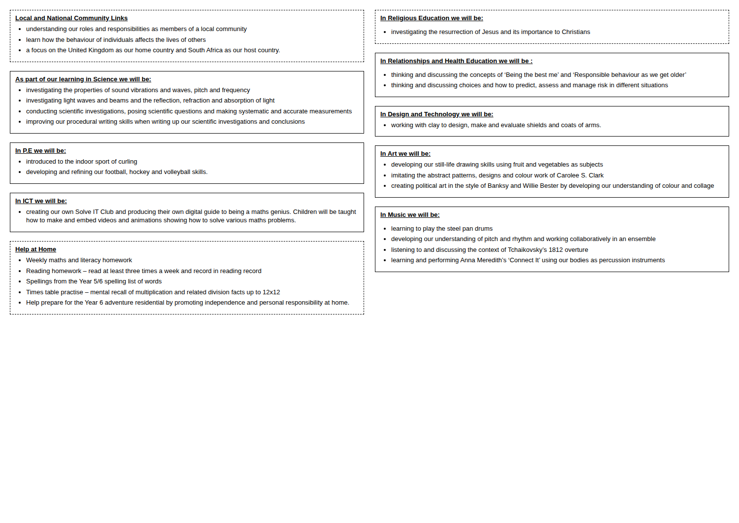Local and National Community Links
understanding our roles and responsibilities as members of a local community
learn how the behaviour of individuals affects the lives of others
a focus on the United Kingdom as our home country and South Africa as our host country.
As part of our learning in Science we will be:
investigating the properties of sound vibrations and waves, pitch and frequency
investigating light waves and beams and the reflection, refraction and absorption of light
conducting scientific investigations, posing scientific questions and making systematic and accurate measurements
improving our procedural writing skills when writing up our scientific investigations and conclusions
In P.E we will be:
introduced to the indoor sport of curling
developing and refining our football, hockey and volleyball skills.
In ICT we will be:
creating our own Solve IT Club and producing their own digital guide to being a maths genius. Children will be taught how to make and embed videos and animations showing how to solve various maths problems.
Help at Home
Weekly maths and literacy homework
Reading homework – read at least three times a week and record in reading record
Spellings from the Year 5/6 spelling list of words
Times table practise – mental recall of multiplication and related division facts up to 12x12
Help prepare for the Year 6 adventure residential by promoting independence and personal responsibility at home.
In Religious Education we will be:
investigating the resurrection of Jesus and its importance to Christians
In Relationships and Health Education we will be :
thinking and discussing the concepts of ‘Being the best me’ and ‘Responsible behaviour as we get older’
thinking and discussing choices and how to predict, assess and manage risk in different situations
In Design and Technology we will be:
working with clay to design, make and evaluate shields and coats of arms.
In Art we will be:
developing our still-life drawing skills using fruit and vegetables as subjects
imitating the abstract patterns, designs and colour work of Carolee S. Clark
creating political art in the style of Banksy and Willie Bester by developing our understanding of colour and collage
In Music we will be:
learning to play the steel pan drums
developing our understanding of pitch and rhythm and working collaboratively in an ensemble
listening to and discussing the context of Tchaikovsky’s 1812 overture
learning and performing Anna Meredith’s ‘Connect It’ using our bodies as percussion instruments